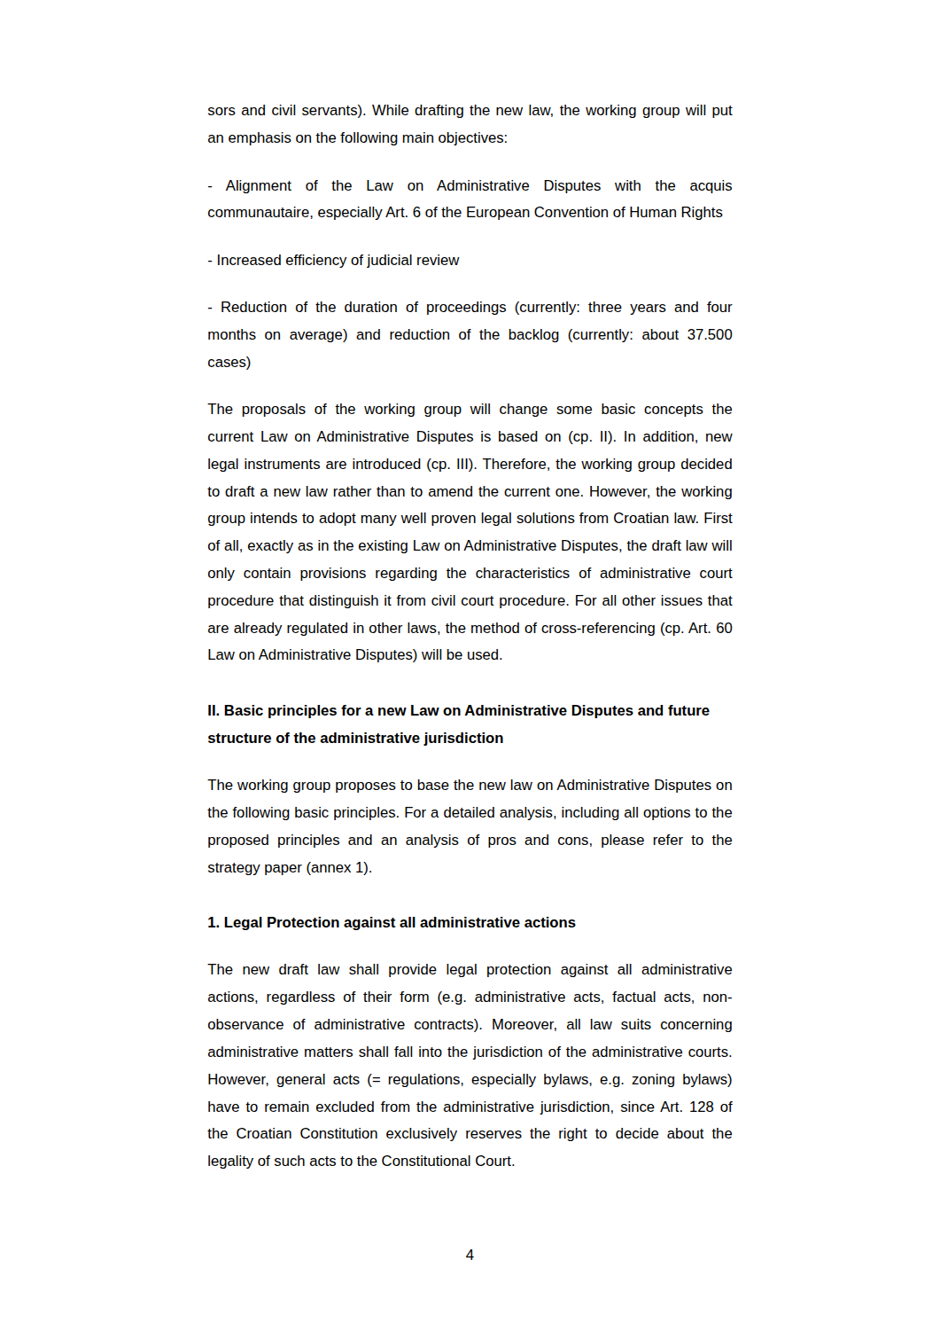sors and civil servants). While drafting the new law, the working group will put an emphasis on the following main objectives:
- Alignment of the Law on Administrative Disputes with the acquis communautaire, especially Art. 6 of the European Convention of Human Rights
- Increased efficiency of judicial review
- Reduction of the duration of proceedings (currently: three years and four months on average) and reduction of the backlog (currently: about 37.500 cases)
The proposals of the working group will change some basic concepts the current Law on Administrative Disputes is based on (cp. II). In addition, new legal instruments are introduced (cp. III). Therefore, the working group decided to draft a new law rather than to amend the current one. However, the working group intends to adopt many well proven legal solutions from Croatian law. First of all, exactly as in the existing Law on Administrative Disputes, the draft law will only contain provisions regarding the characteristics of administrative court procedure that distinguish it from civil court procedure. For all other issues that are already regulated in other laws, the method of cross-referencing (cp. Art. 60 Law on Administrative Disputes) will be used.
II. Basic principles for a new Law on Administrative Disputes and future structure of the administrative jurisdiction
The working group proposes to base the new law on Administrative Disputes on the following basic principles. For a detailed analysis, including all options to the proposed principles and an analysis of pros and cons, please refer to the strategy paper (annex 1).
1. Legal Protection against all administrative actions
The new draft law shall provide legal protection against all administrative actions, regardless of their form (e.g. administrative acts, factual acts, non-observance of administrative contracts). Moreover, all law suits concerning administrative matters shall fall into the jurisdiction of the administrative courts. However, general acts (= regulations, especially bylaws, e.g. zoning bylaws) have to remain excluded from the administrative jurisdiction, since Art. 128 of the Croatian Constitution exclusively reserves the right to decide about the legality of such acts to the Constitutional Court.
4